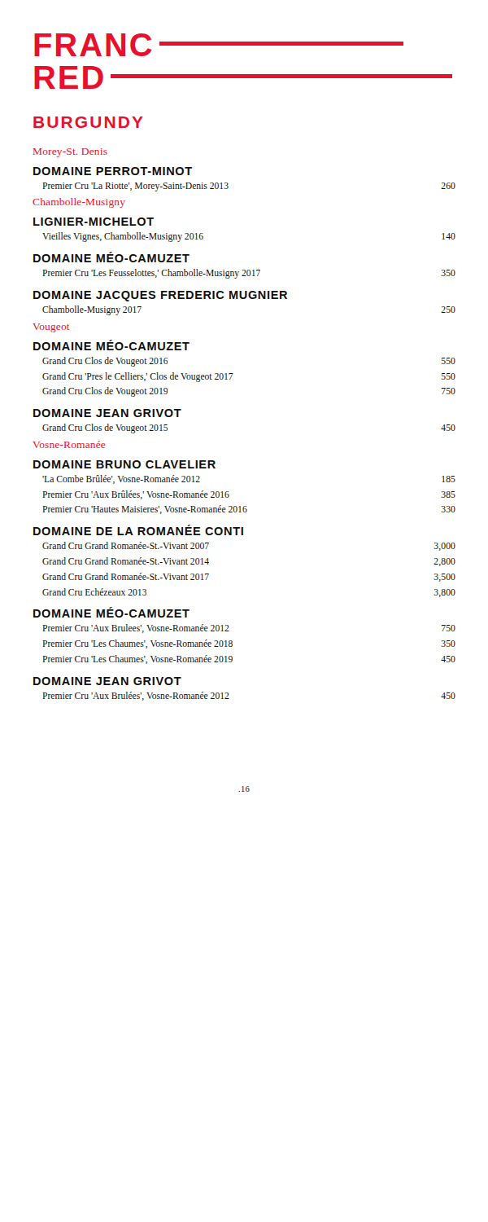FRANC RED
France Red
Burgundy
Morey-St. Denis
Domaine Perrot-Minot
Premier Cru 'La Riotte', Morey-Saint-Denis 2013 260
Chambolle-Musigny
Lignier-Michelot
Vieilles Vignes, Chambolle-Musigny 2016 140
Domaine Méo-Camuzet
Premier Cru 'Les Feusselottes,' Chambolle-Musigny 2017 350
Domaine Jacques Frederic Mugnier
Chambolle-Musigny 2017 250
Vougeot
Domaine Méo-Camuzet
Grand Cru Clos de Vougeot 2016 550
Grand Cru 'Pres le Celliers,' Clos de Vougeot 2017 550
Grand Cru Clos de Vougeot 2019 750
Domaine Jean Grivot
Grand Cru Clos de Vougeot 2015 450
Vosne-Romanée
Domaine Bruno Clavelier
'La Combe Brûlée', Vosne-Romanée 2012 185
Premier Cru 'Aux Brûlées,' Vosne-Romanée 2016 385
Premier Cru 'Hautes Maisieres', Vosne-Romanée 2016 330
Domaine de la Romanée Conti
Grand Cru Grand Romanée-St.-Vivant 2007 3,000
Grand Cru Grand Romanée-St.-Vivant 2014 2,800
Grand Cru Grand Romanée-St.-Vivant 2017 3,500
Grand Cru Echézeaux 2013 3,800
Domaine Méo-Camuzet
Premier Cru 'Aux Brulees', Vosne-Romanée 2012 750
Premier Cru 'Les Chaumes', Vosne-Romanée 2018 350
Premier Cru 'Les Chaumes', Vosne-Romanée 2019 450
Domaine Jean Grivot
Premier Cru 'Aux Brulées', Vosne-Romanée 2012 450
.16